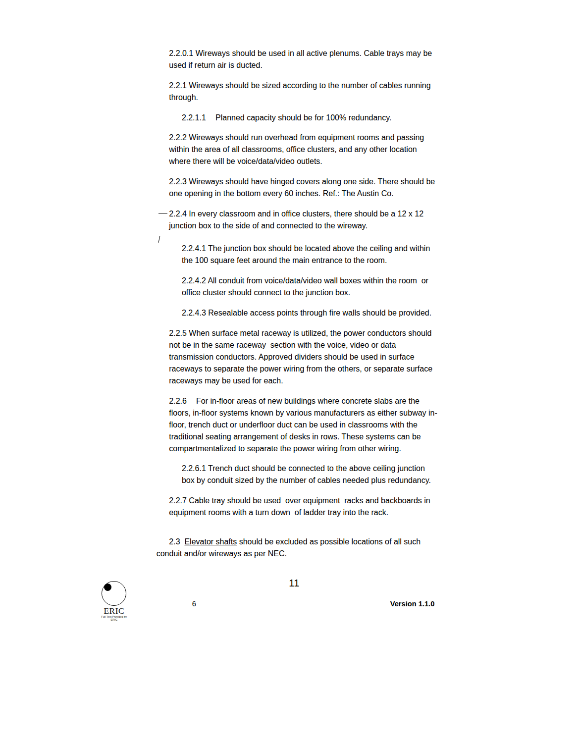2.2.0.1 Wireways should be used in all active plenums. Cable trays may be used if return air is ducted.
2.2.1 Wireways should be sized according to the number of cables running through.
2.2.1.1 Planned capacity should be for 100% redundancy.
2.2.2 Wireways should run overhead from equipment rooms and passing within the area of all classrooms, office clusters, and any other location where there will be voice/data/video outlets.
2.2.3 Wireways should have hinged covers along one side. There should be one opening in the bottom every 60 inches. Ref.: The Austin Co.
2.2.4 In every classroom and in office clusters, there should be a 12 x 12 junction box to the side of and connected to the wireway.
2.2.4.1 The junction box should be located above the ceiling and within the 100 square feet around the main entrance to the room.
2.2.4.2 All conduit from voice/data/video wall boxes within the room or office cluster should connect to the junction box.
2.2.4.3 Resealable access points through fire walls should be provided.
2.2.5 When surface metal raceway is utilized, the power conductors should not be in the same raceway section with the voice, video or data transmission conductors. Approved dividers should be used in surface raceways to separate the power wiring from the others, or separate surface raceways may be used for each.
2.2.6 For in-floor areas of new buildings where concrete slabs are the floors, in-floor systems known by various manufacturers as either subway in-floor, trench duct or underfloor duct can be used in classrooms with the traditional seating arrangement of desks in rows. These systems can be compartmentalized to separate the power wiring from other wiring.
2.2.6.1 Trench duct should be connected to the above ceiling junction box by conduit sized by the number of cables needed plus redundancy.
2.2.7 Cable tray should be used over equipment racks and backboards in equipment rooms with a turn down of ladder tray into the rack.
2.3 Elevator shafts should be excluded as possible locations of all such conduit and/or wireways as per NEC.
11
6
Version 1.1.0
ERIC
Full Text Provided by ERIC